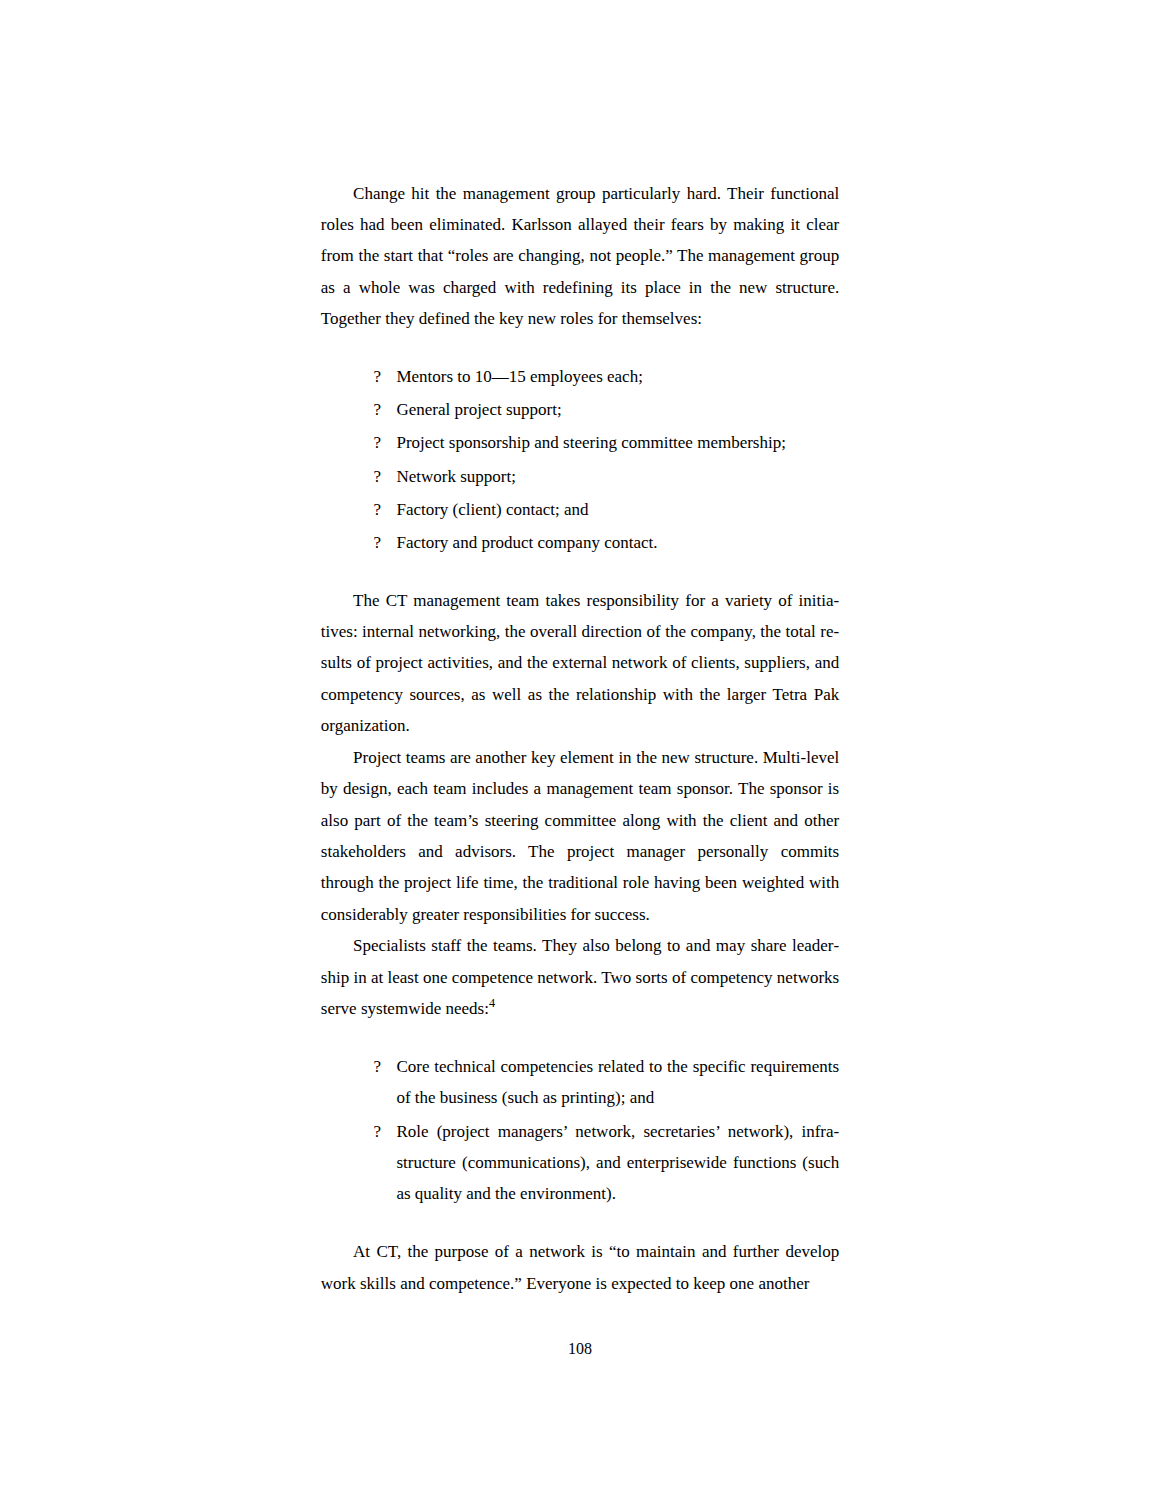Change hit the management group particularly hard. Their functional roles had been eliminated. Karlsson allayed their fears by making it clear from the start that “roles are changing, not people.” The management group as a whole was charged with redefining its place in the new structure. Together they defined the key new roles for themselves:
Mentors to 10—15 employees each;
General project support;
Project sponsorship and steering committee membership;
Network support;
Factory (client) contact; and
Factory and product company contact.
The CT management team takes responsibility for a variety of initia­tives: internal networking, the overall direction of the company, the total results of project activities, and the external network of clients, suppliers, and competency sources, as well as the relationship with the larger Tetra Pak organization.
Project teams are another key element in the new structure. Multi-level by design, each team includes a management team sponsor. The sponsor is also part of the team’s steering committee along with the client and other stakeholders and advisors. The project manager per­sonally commits through the project life time, the traditional role having been weighted with considerably greater responsibilities for success.
Specialists staff the teams. They also belong to and may share lead­ership in at least one competence network. Two sorts of competency networks serve systemwide needs:4
Core technical competencies related to the specific require­ments of the business (such as printing); and
Role (project managers’ network, secretaries’ network), infra­structure (communications), and enterprisewide functions (such as quality and the environment).
At CT, the purpose of a network is “to maintain and further develop work skills and competence.” Everyone is expected to keep one another
108